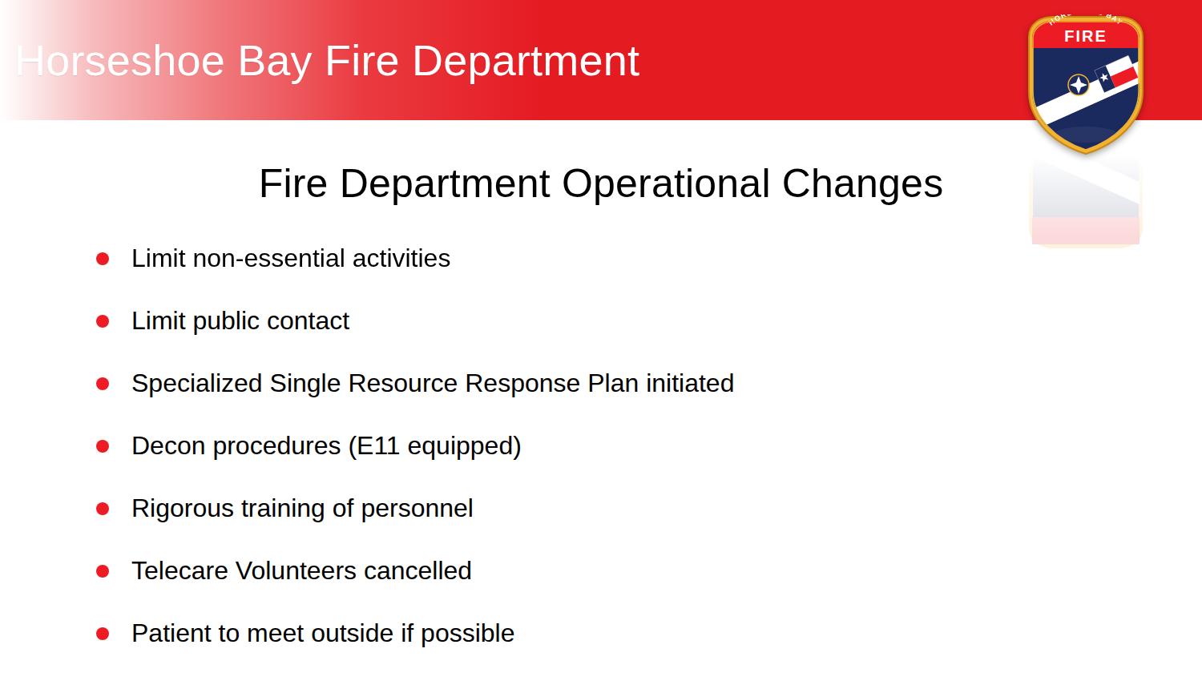Horseshoe Bay Fire Department
FIRE HORSESHOE BAY
Fire Department Operational Changes
Limit non-essential activities
Limit public contact
Specialized Single Resource Response Plan initiated
Decon procedures (E11 equipped)
Rigorous training of personnel
Telecare Volunteers cancelled
Patient to meet outside if possible